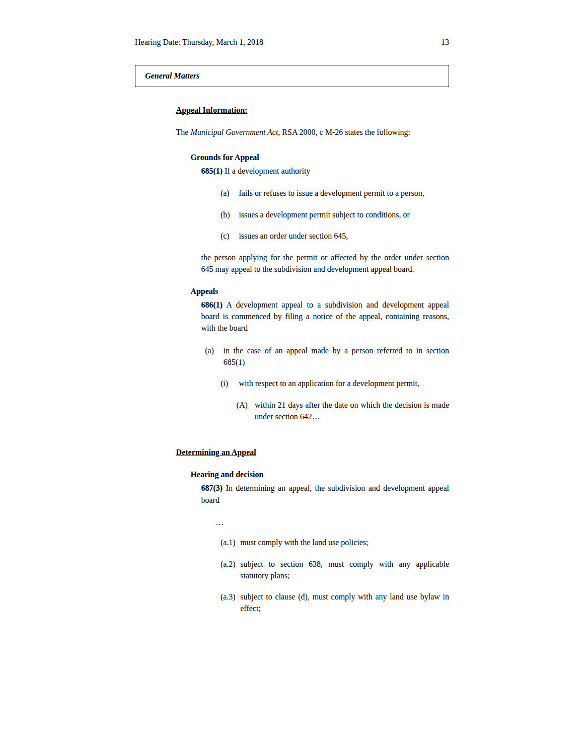Hearing Date: Thursday, March 1, 2018
13
General Matters
Appeal Information:
The Municipal Government Act, RSA 2000, c M-26 states the following:
Grounds for Appeal
685(1) If a development authority
(a)
fails or refuses to issue a development permit to a person,
(b)
issues a development permit subject to conditions, or
(c)
issues an order under section 645,
the person applying for the permit or affected by the order under section 645 may appeal to the subdivision and development appeal board.
Appeals
686(1) A development appeal to a subdivision and development appeal board is commenced by filing a notice of the appeal, containing reasons, with the board
(a)
in the case of an appeal made by a person referred to in section 685(1)
(i)
with respect to an application for a development permit,
(A)
within 21 days after the date on which the decision is made under section 642…
Determining an Appeal
Hearing and decision
687(3) In determining an appeal, the subdivision and development appeal board
…
(a.1)
must comply with the land use policies;
(a.2)
subject to section 638, must comply with any applicable statutory plans;
(a.3)
subject to clause (d), must comply with any land use bylaw in effect;